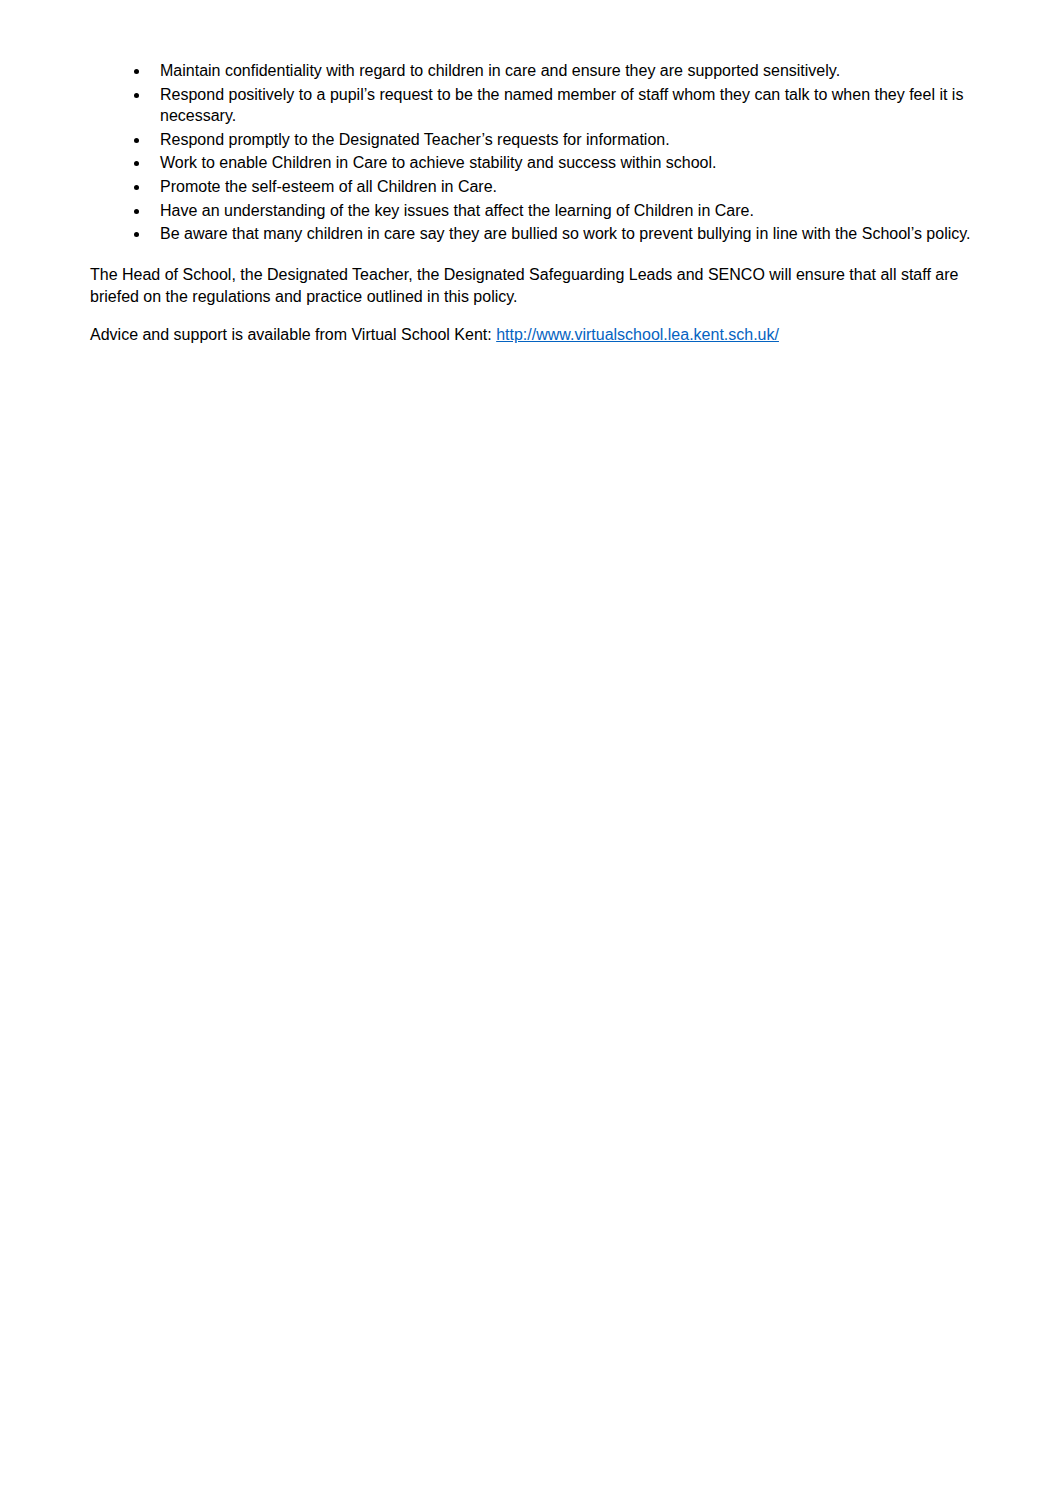Maintain confidentiality with regard to children in care and ensure they are supported sensitively.
Respond positively to a pupil’s request to be the named member of staff whom they can talk to when they feel it is necessary.
Respond promptly to the Designated Teacher’s requests for information.
Work to enable Children in Care to achieve stability and success within school.
Promote the self-esteem of all Children in Care.
Have an understanding of the key issues that affect the learning of Children in Care.
Be aware that many children in care say they are bullied so work to prevent bullying in line with the School’s policy.
The Head of School, the Designated Teacher, the Designated Safeguarding Leads and SENCO will ensure that all staff are briefed on the regulations and practice outlined in this policy.
Advice and support is available from Virtual School Kent: http://www.virtualschool.lea.kent.sch.uk/